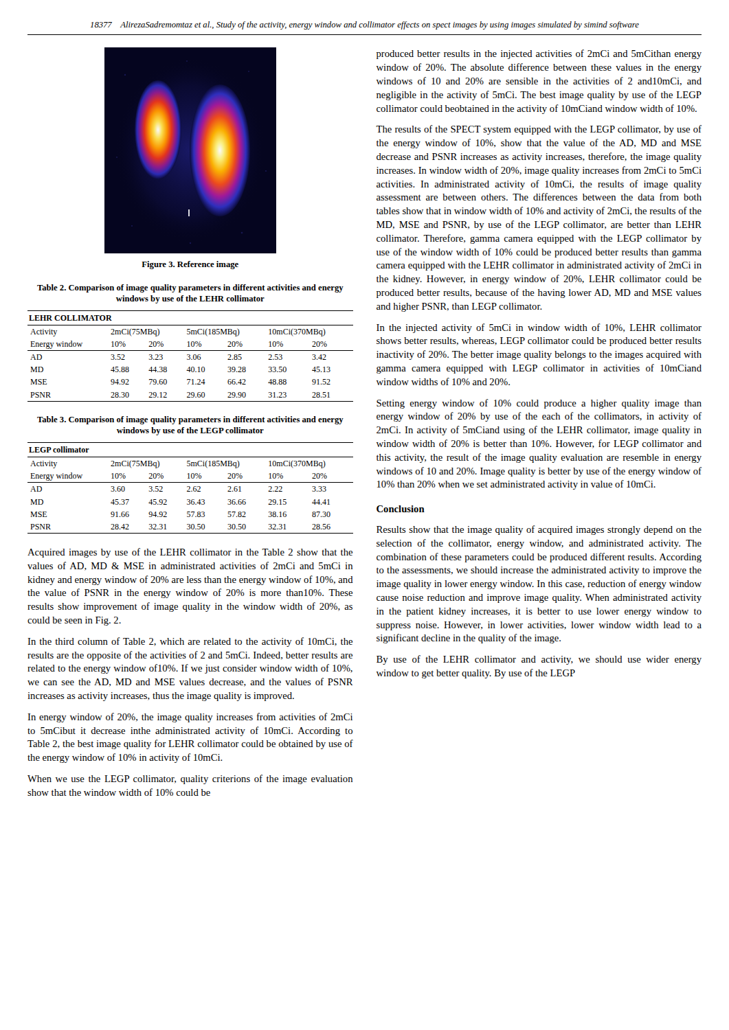18377 AlirezaSadremomtaz et al., Study of the activity, energy window and collimator effects on spect images by using images simulated by simind software
Figure 3. Reference image
Table 2. Comparison of image quality parameters in different activities and energy windows by use of the LEHR collimator
LEHR COLLIMATOR
| Activity | 2mCi(75MBq) | 5mCi(185MBq) | 10mCi(370MBq) |
| --- | --- | --- | --- |
| Energy window | 10% | 20% | 10% | 20% | 10% | 20% |
| AD | 3.52 | 3.23 | 3.06 | 2.85 | 2.53 | 3.42 |
| MD | 45.88 | 44.38 | 40.10 | 39.28 | 33.50 | 45.13 |
| MSE | 94.92 | 79.60 | 71.24 | 66.42 | 48.88 | 91.52 |
| PSNR | 28.30 | 29.12 | 29.60 | 29.90 | 31.23 | 28.51 |
Table 3. Comparison of image quality parameters in different activities and energy windows by use of the LEGP collimator
LEGP collimator
| Activity | 2mCi(75MBq) | 5mCi(185MBq) | 10mCi(370MBq) |
| --- | --- | --- | --- |
| Energy window | 10% | 20% | 10% | 20% | 10% | 20% |
| AD | 3.60 | 3.52 | 2.62 | 2.61 | 2.22 | 3.33 |
| MD | 45.37 | 45.92 | 36.43 | 36.66 | 29.15 | 44.41 |
| MSE | 91.66 | 94.92 | 57.83 | 57.82 | 38.16 | 87.30 |
| PSNR | 28.42 | 32.31 | 30.50 | 30.50 | 32.31 | 28.56 |
Acquired images by use of the LEHR collimator in the Table 2 show that the values of AD, MD & MSE in administrated activities of 2mCi and 5mCi in kidney and energy window of 20% are less than the energy window of 10%, and the value of PSNR in the energy window of 20% is more than10%. These results show improvement of image quality in the window width of 20%, as could be seen in Fig. 2.
In the third column of Table 2, which are related to the activity of 10mCi, the results are the opposite of the activities of 2 and 5mCi. Indeed, better results are related to the energy window of10%. If we just consider window width of 10%, we can see the AD, MD and MSE values decrease, and the values of PSNR increases as activity increases, thus the image quality is improved.
In energy window of 20%, the image quality increases from activities of 2mCi to 5mCibut it decrease inthe administrated activity of 10mCi. According to Table 2, the best image quality for LEHR collimator could be obtained by use of the energy window of 10% in activity of 10mCi.
When we use the LEGP collimator, quality criterions of the image evaluation show that the window width of 10% could be
produced better results in the injected activities of 2mCi and 5mCithan energy window of 20%. The absolute difference between these values in the energy windows of 10 and 20% are sensible in the activities of 2 and10mCi, and negligible in the activity of 5mCi. The best image quality by use of the LEGP collimator could beobtained in the activity of 10mCiand window width of 10%.
The results of the SPECT system equipped with the LEGP collimator, by use of the energy window of 10%, show that the value of the AD, MD and MSE decrease and PSNR increases as activity increases, therefore, the image quality increases. In window width of 20%, image quality increases from 2mCi to 5mCi activities. In administrated activity of 10mCi, the results of image quality assessment are between others. The differences between the data from both tables show that in window width of 10% and activity of 2mCi, the results of the MD, MSE and PSNR, by use of the LEGP collimator, are better than LEHR collimator. Therefore, gamma camera equipped with the LEGP collimator by use of the window width of 10% could be produced better results than gamma camera equipped with the LEHR collimator in administrated activity of 2mCi in the kidney. However, in energy window of 20%, LEHR collimator could be produced better results, because of the having lower AD, MD and MSE values and higher PSNR, than LEGP collimator.
In the injected activity of 5mCi in window width of 10%, LEHR collimator shows better results, whereas, LEGP collimator could be produced better results inactivity of 20%. The better image quality belongs to the images acquired with gamma camera equipped with LEGP collimator in activities of 10mCiand window widths of 10% and 20%.
Setting energy window of 10% could produce a higher quality image than energy window of 20% by use of the each of the collimators, in activity of 2mCi. In activity of 5mCiand using of the LEHR collimator, image quality in window width of 20% is better than 10%. However, for LEGP collimator and this activity, the result of the image quality evaluation are resemble in energy windows of 10 and 20%. Image quality is better by use of the energy window of 10% than 20% when we set administrated activity in value of 10mCi.
Conclusion
Results show that the image quality of acquired images strongly depend on the selection of the collimator, energy window, and administrated activity. The combination of these parameters could be produced different results. According to the assessments, we should increase the administrated activity to improve the image quality in lower energy window. In this case, reduction of energy window cause noise reduction and improve image quality. When administrated activity in the patient kidney increases, it is better to use lower energy window to suppress noise. However, in lower activities, lower window width lead to a significant decline in the quality of the image.
By use of the LEHR collimator and activity, we should use wider energy window to get better quality. By use of the LEGP